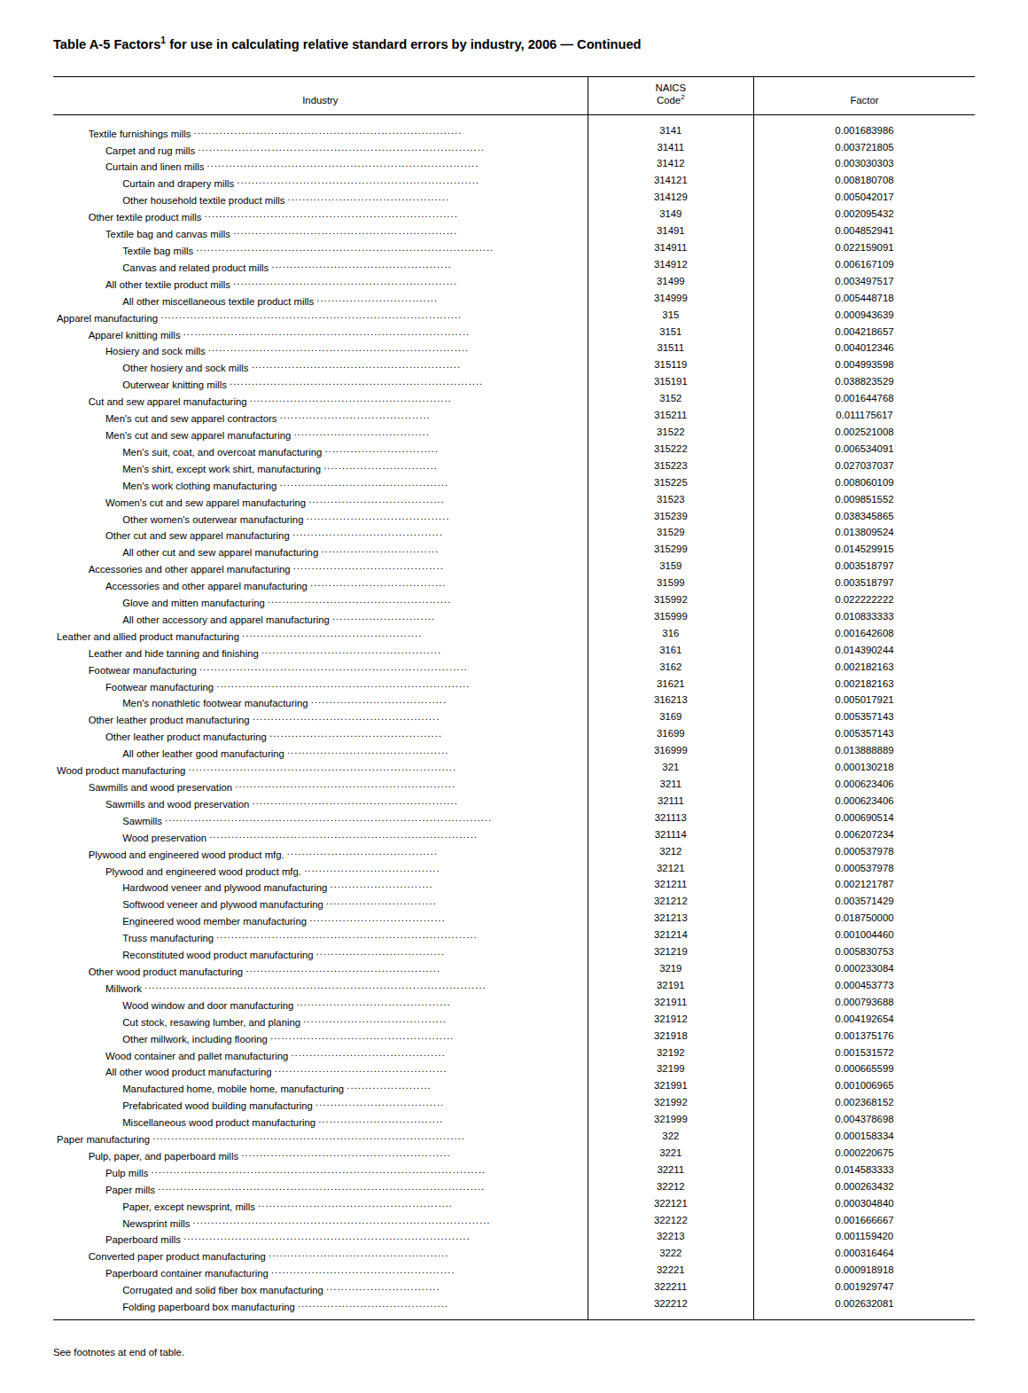Table A-5 Factors1 for use in calculating relative standard errors by industry, 2006 — Continued
| Industry | NAICS Code 2 | Factor |
| --- | --- | --- |
| Textile furnishings mills ......................................................................... | 3141 | 0.001683986 |
| Carpet and rug mills .............................................................................. | 31411 | 0.003721805 |
| Curtain and linen mills .......................................................................... | 31412 | 0.003030303 |
| Curtain and drapery mills .................................................................. | 314121 | 0.008180708 |
| Other household textile product mills ............................................ | 314129 | 0.005042017 |
| Other textile product mills ..................................................................... | 3149 | 0.002095432 |
| Textile bag and canvas mills ............................................................. | 31491 | 0.004852941 |
| Textile bag mills ................................................................................. | 314911 | 0.022159091 |
| Canvas and related product mills ................................................. | 314912 | 0.006167109 |
| All other textile product mills ............................................................. | 31499 | 0.003497517 |
| All other miscellaneous textile product mills ................................. | 314999 | 0.005448718 |
| Apparel manufacturing .................................................................................. | 315 | 0.000943639 |
| Apparel knitting mills .............................................................................. | 3151 | 0.004218657 |
| Hosiery and sock mills ....................................................................... | 31511 | 0.004012346 |
| Other hosiery and sock mills ......................................................... | 315119 | 0.004993598 |
| Outerwear knitting mills ..................................................................... | 315191 | 0.038823529 |
| Cut and sew apparel manufacturing ....................................................... | 3152 | 0.001644768 |
| Men's cut and sew apparel contractors ......................................... | 315211 | 0.011175617 |
| Men's cut and sew apparel manufacturing ..................................... | 31522 | 0.002521008 |
| Men's suit, coat, and overcoat manufacturing ............................... | 315222 | 0.006534091 |
| Men's shirt, except work shirt, manufacturing ............................... | 315223 | 0.027037037 |
| Men's work clothing manufacturing .............................................. | 315225 | 0.008060109 |
| Women's cut and sew apparel manufacturing ..................................... | 31523 | 0.009851552 |
| Other women's outerwear manufacturing ....................................... | 315239 | 0.038345865 |
| Other cut and sew apparel manufacturing ......................................... | 31529 | 0.013809524 |
| All other cut and sew apparel manufacturing ................................ | 315299 | 0.014529915 |
| Accessories and other apparel manufacturing ......................................... | 3159 | 0.003518797 |
| Accessories and other apparel manufacturing ..................................... | 31599 | 0.003518797 |
| Glove and mitten manufacturing .................................................. | 315992 | 0.022222222 |
| All other accessory and apparel manufacturing ............................ | 315999 | 0.010833333 |
| Leather and allied product manufacturing ................................................. | 316 | 0.001642608 |
| Leather and hide tanning and finishing ................................................. | 3161 | 0.014390244 |
| Footwear manufacturing ......................................................................... | 3162 | 0.002182163 |
| Footwear manufacturing ..................................................................... | 31621 | 0.002182163 |
| Men's nonathletic footwear manufacturing ..................................... | 316213 | 0.005017921 |
| Other leather product manufacturing ................................................... | 3169 | 0.005357143 |
| Other leather product manufacturing ............................................... | 31699 | 0.005357143 |
| All other leather good manufacturing ............................................ | 316999 | 0.013888889 |
| Wood product manufacturing ......................................................................... | 321 | 0.000130218 |
| Sawmills and wood preservation ............................................................ | 3211 | 0.000623406 |
| Sawmills and wood preservation ........................................................ | 32111 | 0.000623406 |
| Sawmills ......................................................................................... | 321113 | 0.000690514 |
| Wood preservation ......................................................................... | 321114 | 0.006207234 |
| Plywood and engineered wood product mfg. ......................................... | 3212 | 0.000537978 |
| Plywood and engineered wood product mfg. ..................................... | 32121 | 0.000537978 |
| Hardwood veneer and plywood manufacturing ............................ | 321211 | 0.002121787 |
| Softwood veneer and plywood manufacturing .............................. | 321212 | 0.003571429 |
| Engineered wood member manufacturing ..................................... | 321213 | 0.018750000 |
| Truss manufacturing ....................................................................... | 321214 | 0.001004460 |
| Reconstituted wood product manufacturing ................................... | 321219 | 0.005830753 |
| Other wood product manufacturing ..................................................... | 3219 | 0.000233084 |
| Millwork ............................................................................................. | 32191 | 0.000453773 |
| Wood window and door manufacturing .......................................... | 321911 | 0.000793688 |
| Cut stock, resawing lumber, and planing ....................................... | 321912 | 0.004192654 |
| Other millwork, including flooring .................................................. | 321918 | 0.001375176 |
| Wood container and pallet manufacturing .......................................... | 32192 | 0.001531572 |
| All other wood product manufacturing ............................................... | 32199 | 0.000665599 |
| Manufactured home, mobile home, manufacturing ....................... | 321991 | 0.001006965 |
| Prefabricated wood building manufacturing ................................... | 321992 | 0.002368152 |
| Miscellaneous wood product manufacturing .................................. | 321999 | 0.004378698 |
| Paper manufacturing ..................................................................................... | 322 | 0.000158334 |
| Pulp, paper, and paperboard mills ......................................................... | 3221 | 0.000220675 |
| Pulp mills ........................................................................................... | 32211 | 0.014583333 |
| Paper mills ......................................................................................... | 32212 | 0.000263432 |
| Paper, except newsprint, mills ..................................................... | 322121 | 0.000304840 |
| Newsprint mills ................................................................................. | 322122 | 0.001666667 |
| Paperboard mills .............................................................................. | 32213 | 0.001159420 |
| Converted paper product manufacturing ................................................. | 3222 | 0.000316464 |
| Paperboard container manufacturing .................................................. | 32221 | 0.000918918 |
| Corrugated and solid fiber box manufacturing ............................... | 322211 | 0.001929747 |
| Folding paperboard box manufacturing ......................................... | 322212 | 0.002632081 |
See footnotes at end of table.